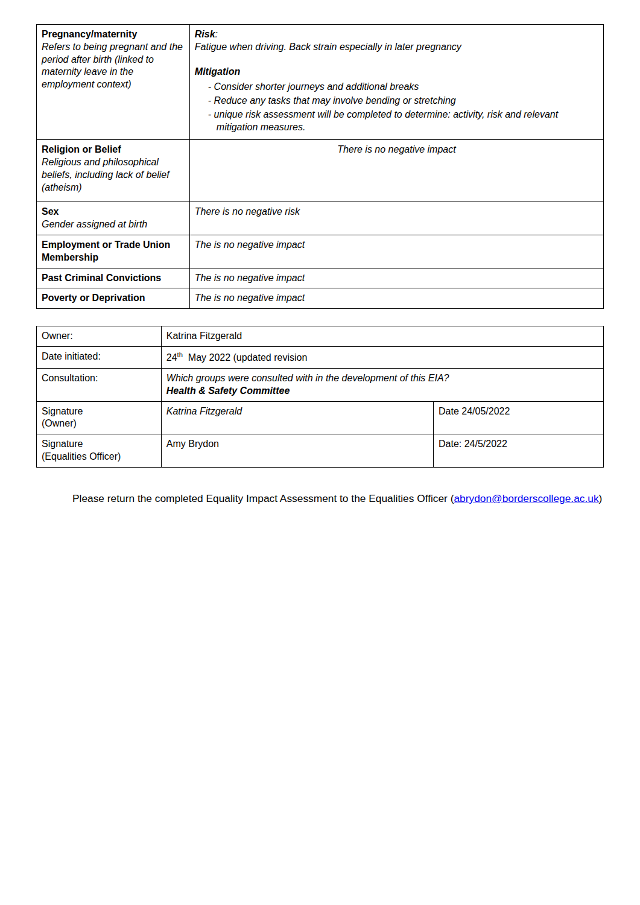| Pregnancy/maternity Refers to being pregnant and the period after birth (linked to maternity leave in the employment context) | Risk : Fatigue when driving. Back strain especially in later pregnancy Mitigation Consider shorter journeys and additional breaks Reduce any tasks that may involve bending or stretching unique risk assessment will be completed to determine: activity, risk and relevant mitigation measures. |
| Religion or Belief Religious and philosophical beliefs, including lack of belief (atheism) | There is no negative impact |
| Sex Gender assigned at birth | There is no negative risk |
| Employment or Trade Union Membership | The is no negative impact |
| Past Criminal Convictions | The is no negative impact |
| Poverty or Deprivation | The is no negative impact |
| Owner: | Katrina Fitzgerald |
| Date initiated: | 24 th May 2022 (updated revision |
| Consultation: | Which groups were consulted with in the development of this EIA? Health & Safety Committee |
| Signature (Owner) | Katrina Fitzgerald | Date 24/05/2022 |
| Signature (Equalities Officer) | Amy Brydon | Date: 24/5/2022 |
Please return the completed Equality Impact Assessment to the Equalities Officer (abrydon@borderscollege.ac.uk)